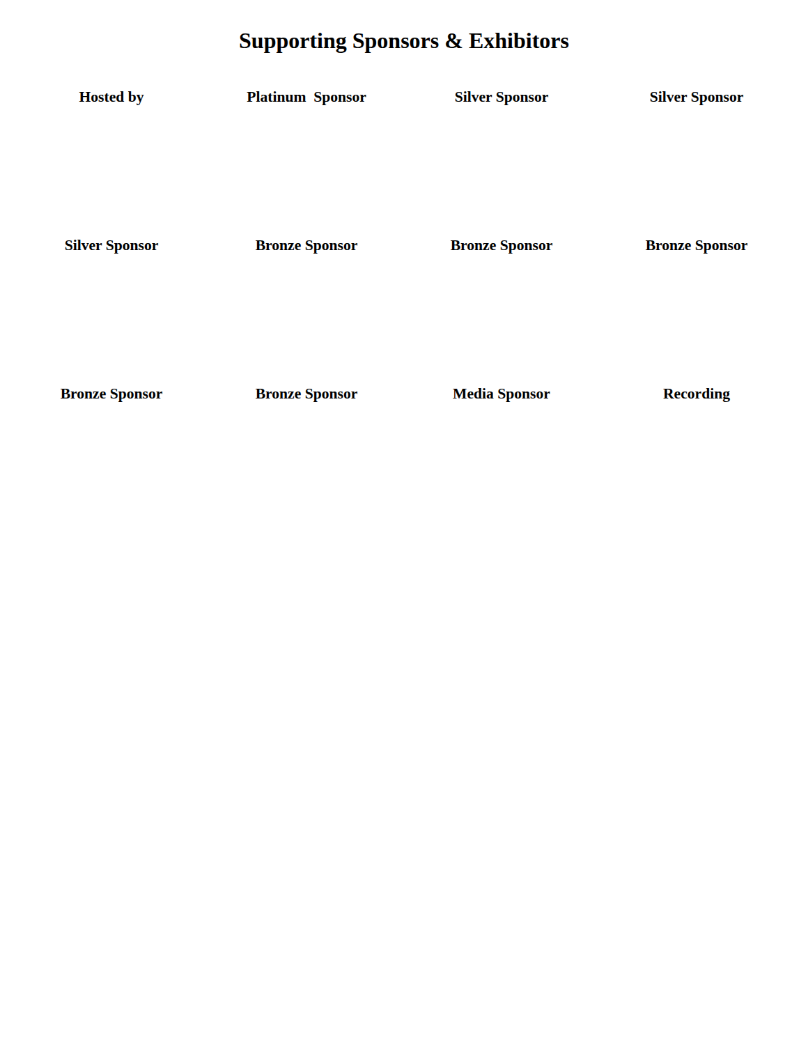Supporting Sponsors & Exhibitors
Hosted by
Platinum Sponsor
Silver Sponsor
Silver Sponsor
Silver Sponsor
Bronze Sponsor
Bronze Sponsor
Bronze Sponsor
Bronze Sponsor
Bronze Sponsor
Media Sponsor
Recording